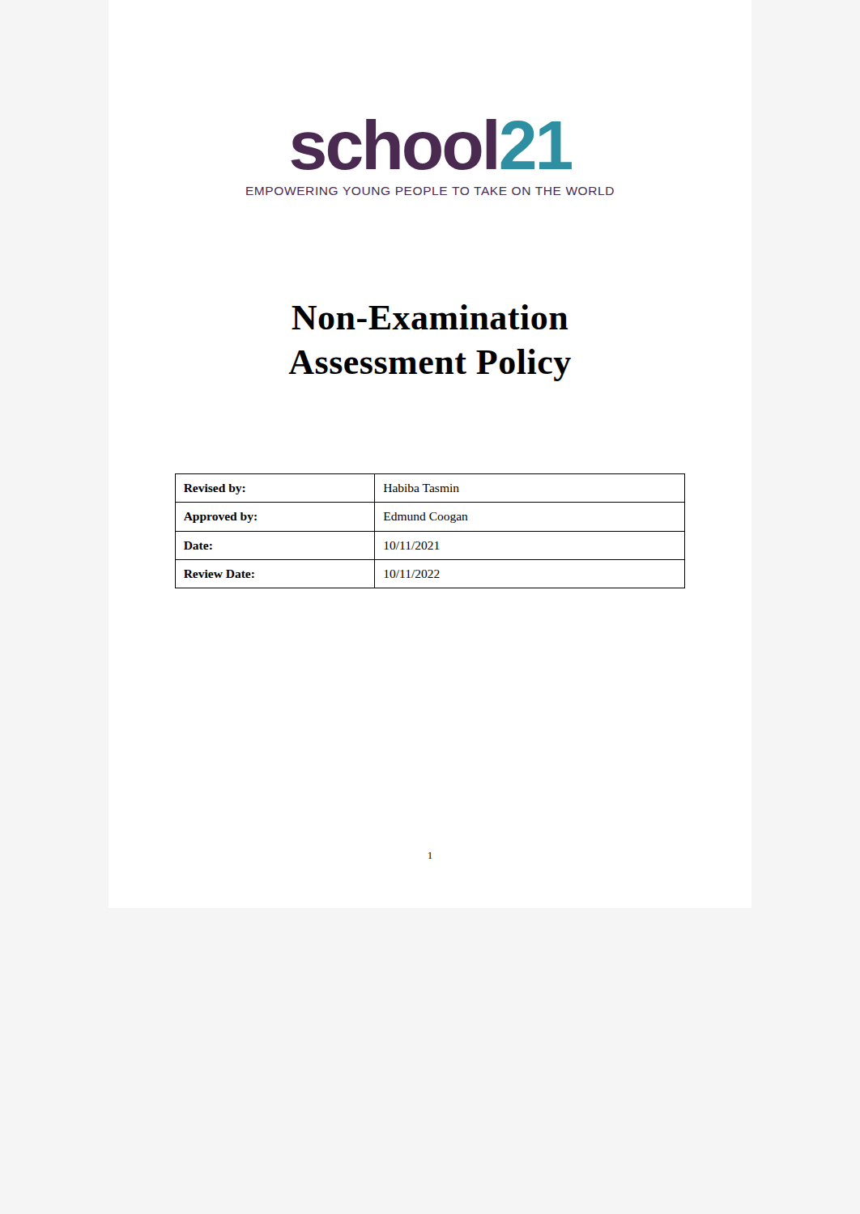school21
EMPOWERING YOUNG PEOPLE TO TAKE ON THE WORLD
Non-Examination
Assessment Policy
| Revised by: | Habiba Tasmin |
| Approved by: | Edmund Coogan |
| Date: | 10/11/2021 |
| Review Date: | 10/11/2022 |
1